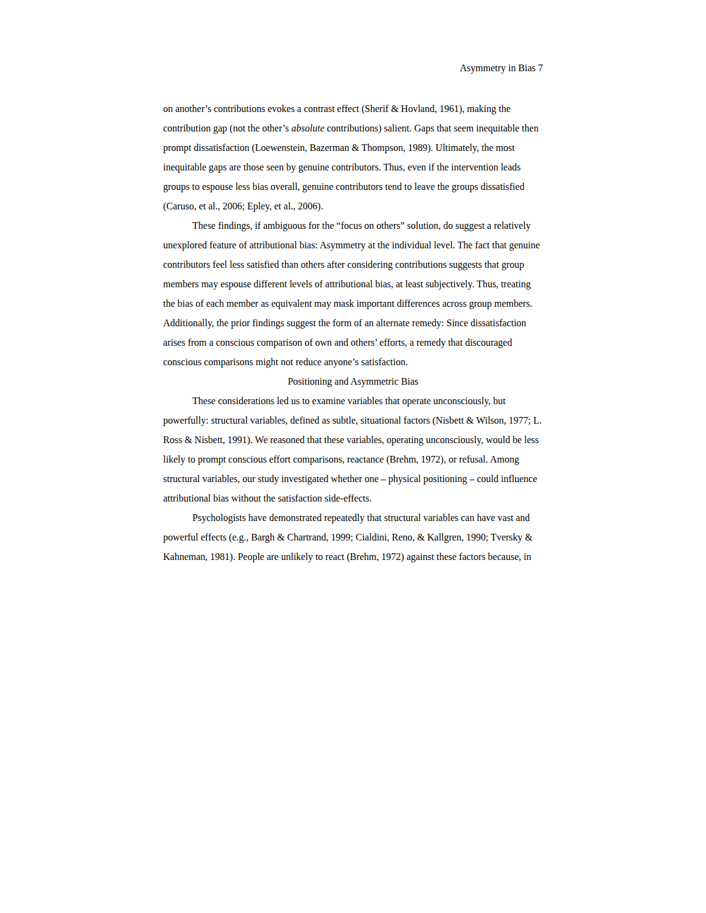Asymmetry in Bias 7
on another’s contributions evokes a contrast effect (Sherif & Hovland, 1961), making the contribution gap (not the other’s absolute contributions) salient. Gaps that seem inequitable then prompt dissatisfaction (Loewenstein, Bazerman & Thompson, 1989). Ultimately, the most inequitable gaps are those seen by genuine contributors. Thus, even if the intervention leads groups to espouse less bias overall, genuine contributors tend to leave the groups dissatisfied (Caruso, et al., 2006; Epley, et al., 2006).
These findings, if ambiguous for the “focus on others” solution, do suggest a relatively unexplored feature of attributional bias: Asymmetry at the individual level. The fact that genuine contributors feel less satisfied than others after considering contributions suggests that group members may espouse different levels of attributional bias, at least subjectively. Thus, treating the bias of each member as equivalent may mask important differences across group members. Additionally, the prior findings suggest the form of an alternate remedy: Since dissatisfaction arises from a conscious comparison of own and others’ efforts, a remedy that discouraged conscious comparisons might not reduce anyone’s satisfaction.
Positioning and Asymmetric Bias
These considerations led us to examine variables that operate unconsciously, but powerfully: structural variables, defined as subtle, situational factors (Nisbett & Wilson, 1977; L. Ross & Nisbett, 1991). We reasoned that these variables, operating unconsciously, would be less likely to prompt conscious effort comparisons, reactance (Brehm, 1972), or refusal. Among structural variables, our study investigated whether one – physical positioning – could influence attributional bias without the satisfaction side-effects.
Psychologists have demonstrated repeatedly that structural variables can have vast and powerful effects (e.g., Bargh & Chartrand, 1999; Cialdini, Reno, & Kallgren, 1990; Tversky & Kahneman, 1981). People are unlikely to react (Brehm, 1972) against these factors because, in